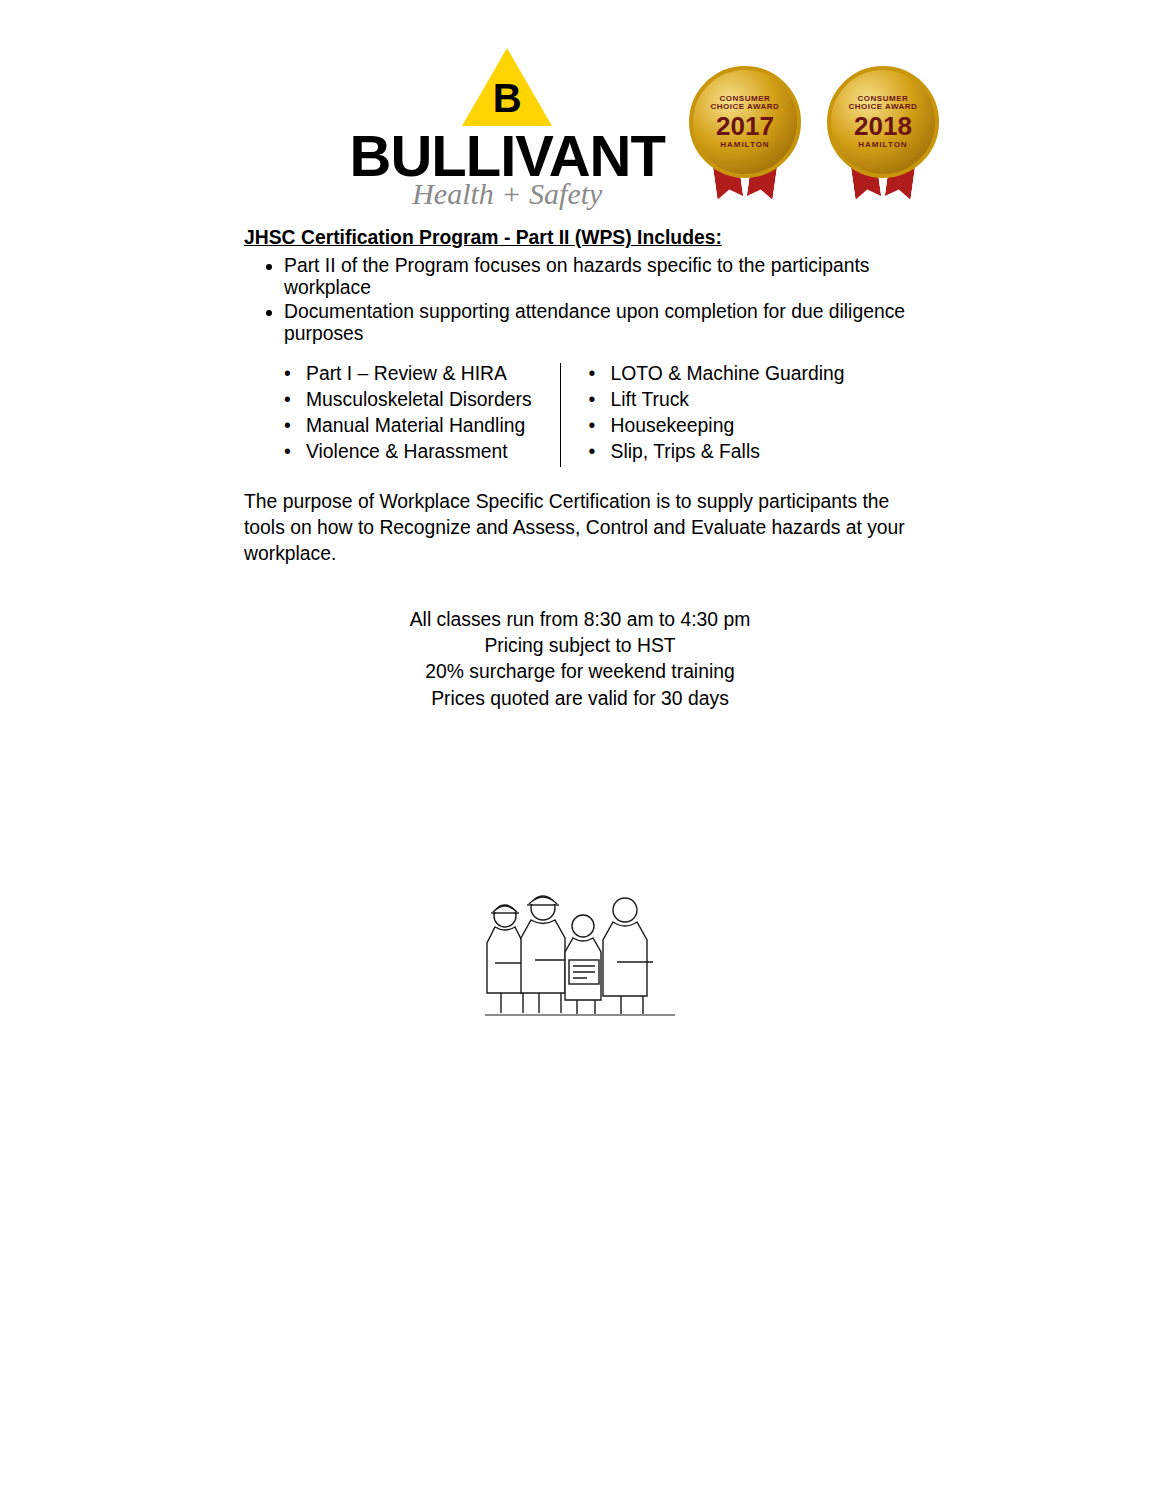B
BULLIVANT
Health + Safety
CONSUMER
CHOICE AWARD
2017
HAMILTON
CONSUMER
CHOICE AWARD
2018
HAMILTON
JHSC Certification Program - Part II (WPS) Includes:
Part II of the Program focuses on hazards specific to the participants workplace
Documentation supporting attendance upon completion for due diligence purposes
Part I – Review & HIRA
Musculoskeletal Disorders
Manual Material Handling
Violence & Harassment
LOTO & Machine Guarding
Lift Truck
Housekeeping
Slip, Trips & Falls
The purpose of Workplace Specific Certification is to supply participants the tools on how to Recognize and Assess, Control and Evaluate hazards at your workplace.
All classes run from 8:30 am to 4:30 pm
Pricing subject to HST
20% surcharge for weekend training
Prices quoted are valid for 30 days